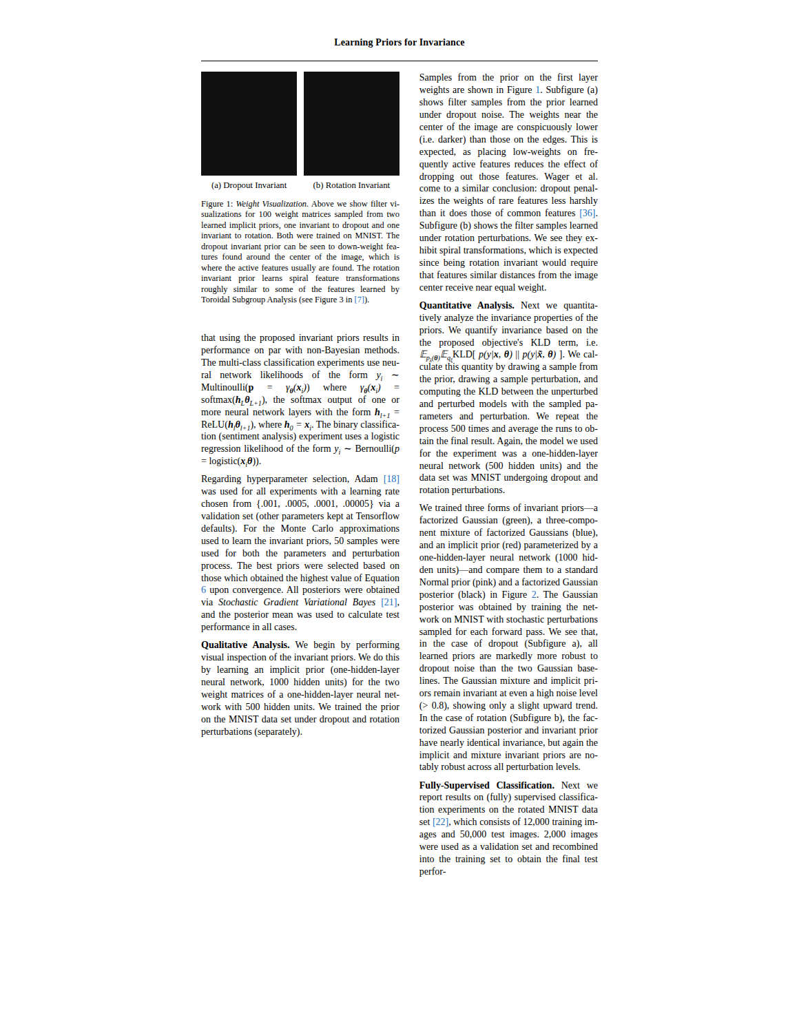Learning Priors for Invariance
(a) Dropout Invariant
(b) Rotation Invariant
Figure 1: Weight Visualization. Above we show filter visualizations for 100 weight matrices sampled from two learned implicit priors, one invariant to dropout and one invariant to rotation. Both were trained on MNIST. The dropout invariant prior can be seen to down-weight features found around the center of the image, which is where the active features usually are found. The rotation invariant prior learns spiral feature transformations roughly similar to some of the features learned by Toroidal Subgroup Analysis (see Figure 3 in [7]).
that using the proposed invariant priors results in performance on par with non-Bayesian methods. The multi-class classification experiments use neural network likelihoods of the form yi ∼ Multinoulli(p = γθ(xi)) where γθ(xi) = softmax(hLθL+1), the softmax output of one or more neural network layers with the form hl+1 = ReLU(hlθl+1), where h0 = xi. The binary classification (sentiment analysis) experiment uses a logistic regression likelihood of the form yi ∼ Bernoulli(p = logistic(xiθ)).
Regarding hyperparameter selection, Adam [18] was used for all experiments with a learning rate chosen from {.001, .0005, .0001, .00005} via a validation set (other parameters kept at Tensorflow defaults). For the Monte Carlo approximations used to learn the invariant priors, 50 samples were used for both the parameters and perturbation process. The best priors were selected based on those which obtained the highest value of Equation 6 upon convergence. All posteriors were obtained via Stochastic Gradient Variational Bayes [21], and the posterior mean was used to calculate test performance in all cases.
Qualitative Analysis. We begin by performing visual inspection of the invariant priors. We do this by learning an implicit prior (one-hidden-layer neural network, 1000 hidden units) for the two weight matrices of a one-hidden-layer neural network with 500 hidden units. We trained the prior on the MNIST data set under dropout and rotation perturbations (separately).
Samples from the prior on the first layer weights are shown in Figure 1. Subfigure (a) shows filter samples from the prior learned under dropout noise. The weights near the center of the image are conspicuously lower (i.e. darker) than those on the edges. This is expected, as placing low-weights on frequently active features reduces the effect of dropping out those features. Wager et al. come to a similar conclusion: dropout penalizes the weights of rare features less harshly than it does those of common features [36]. Subfigure (b) shows the filter samples learned under rotation perturbations. We see they exhibit spiral transformations, which is expected since being rotation invariant would require that features similar distances from the image center receive near equal weight.
Quantitative Analysis. Next we quantitatively analyze the invariance properties of the priors. We quantify invariance based on the the proposed objective's KLD term, i.e. 𝔼pλ(θ)𝔼qξ KLD[ p(y|x, θ) || p(y|x̃, θ) ]. We calculate this quantity by drawing a sample from the prior, drawing a sample perturbation, and computing the KLD between the unperturbed and perturbed models with the sampled parameters and perturbation. We repeat the process 500 times and average the runs to obtain the final result. Again, the model we used for the experiment was a one-hidden-layer neural network (500 hidden units) and the data set was MNIST undergoing dropout and rotation perturbations.
We trained three forms of invariant priors—a factorized Gaussian (green), a three-component mixture of factorized Gaussians (blue), and an implicit prior (red) parameterized by a one-hidden-layer neural network (1000 hidden units)—and compare them to a standard Normal prior (pink) and a factorized Gaussian posterior (black) in Figure 2. The Gaussian posterior was obtained by training the network on MNIST with stochastic perturbations sampled for each forward pass. We see that, in the case of dropout (Subfigure a), all learned priors are markedly more robust to dropout noise than the two Gaussian baselines. The Gaussian mixture and implicit priors remain invariant at even a high noise level (> 0.8), showing only a slight upward trend. In the case of rotation (Subfigure b), the factorized Gaussian posterior and invariant prior have nearly identical invariance, but again the implicit and mixture invariant priors are notably robust across all perturbation levels.
Fully-Supervised Classification. Next we report results on (fully) supervised classification experiments on the rotated MNIST data set [22], which consists of 12,000 training images and 50,000 test images. 2,000 images were used as a validation set and recombined into the training set to obtain the final test perfor-